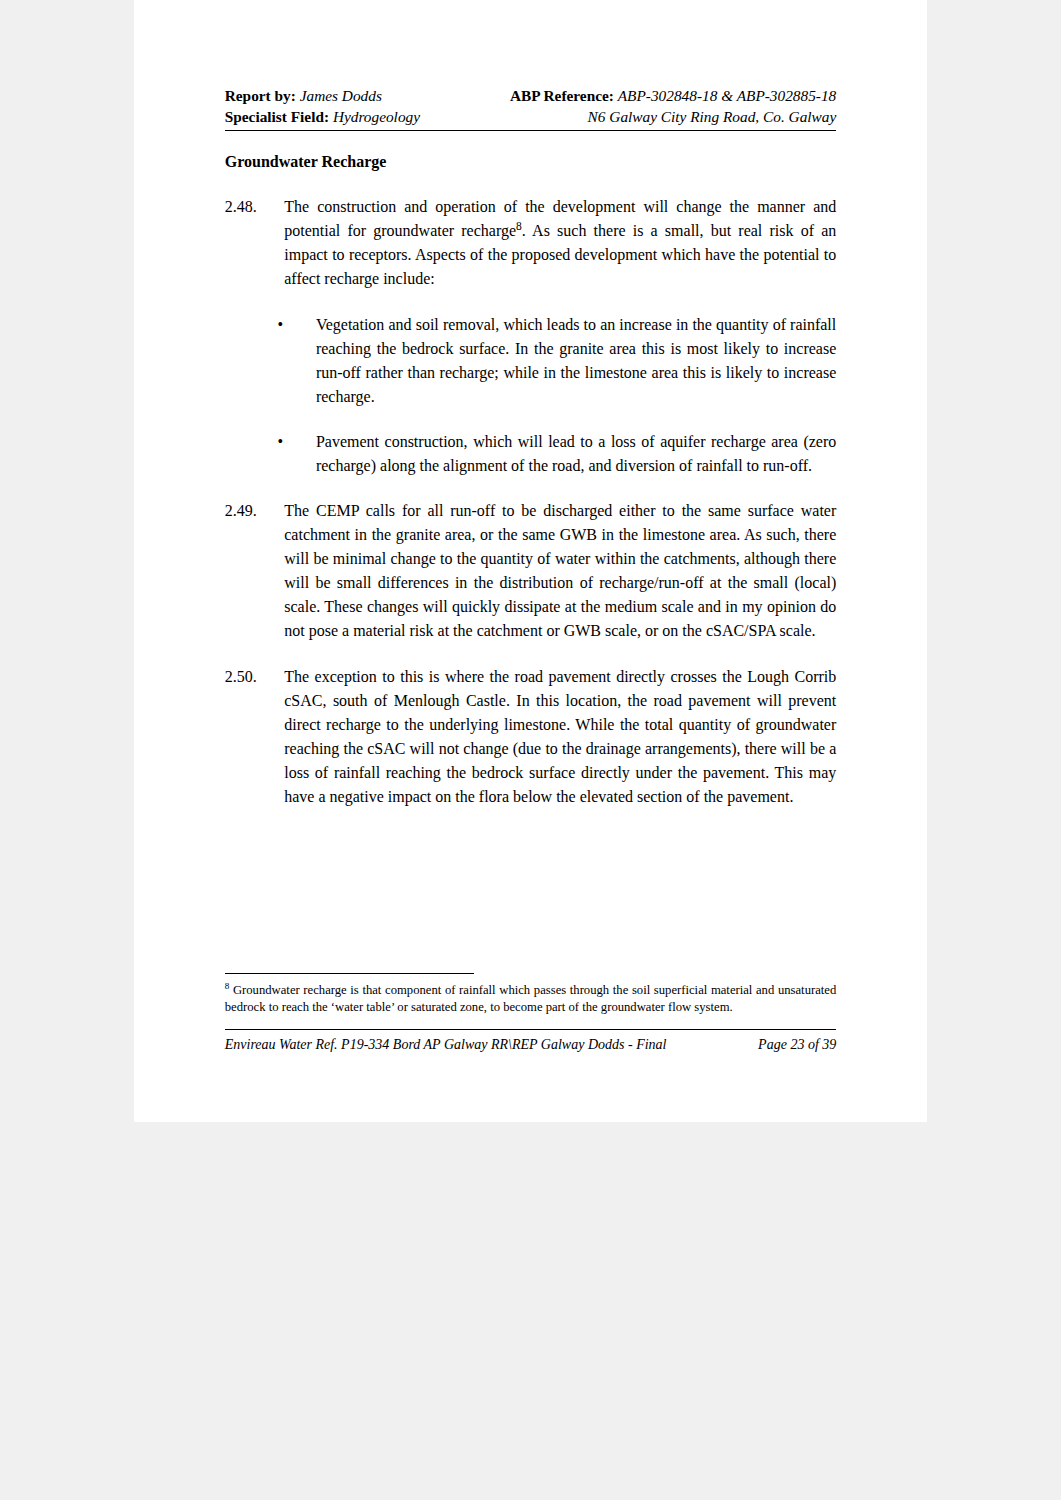Report by: James Dodds
Specialist Field: Hydrogeology
ABP Reference: ABP-302848-18 & ABP-302885-18
N6 Galway City Ring Road, Co. Galway
Groundwater Recharge
2.48.
The construction and operation of the development will change the manner and potential for groundwater recharge8. As such there is a small, but real risk of an impact to receptors. Aspects of the proposed development which have the potential to affect recharge include:
• Vegetation and soil removal, which leads to an increase in the quantity of rainfall reaching the bedrock surface. In the granite area this is most likely to increase run-off rather than recharge; while in the limestone area this is likely to increase recharge.
• Pavement construction, which will lead to a loss of aquifer recharge area (zero recharge) along the alignment of the road, and diversion of rainfall to run-off.
2.49.
The CEMP calls for all run-off to be discharged either to the same surface water catchment in the granite area, or the same GWB in the limestone area. As such, there will be minimal change to the quantity of water within the catchments, although there will be small differences in the distribution of recharge/run-off at the small (local) scale. These changes will quickly dissipate at the medium scale and in my opinion do not pose a material risk at the catchment or GWB scale, or on the cSAC/SPA scale.
2.50.
The exception to this is where the road pavement directly crosses the Lough Corrib cSAC, south of Menlough Castle. In this location, the road pavement will prevent direct recharge to the underlying limestone. While the total quantity of groundwater reaching the cSAC will not change (due to the drainage arrangements), there will be a loss of rainfall reaching the bedrock surface directly under the pavement. This may have a negative impact on the flora below the elevated section of the pavement.
8 Groundwater recharge is that component of rainfall which passes through the soil superficial material and unsaturated bedrock to reach the ‘water table’ or saturated zone, to become part of the groundwater flow system.
Envireau Water Ref. P19-334 Bord AP Galway RR\REP Galway Dodds - Final Page 23 of 39